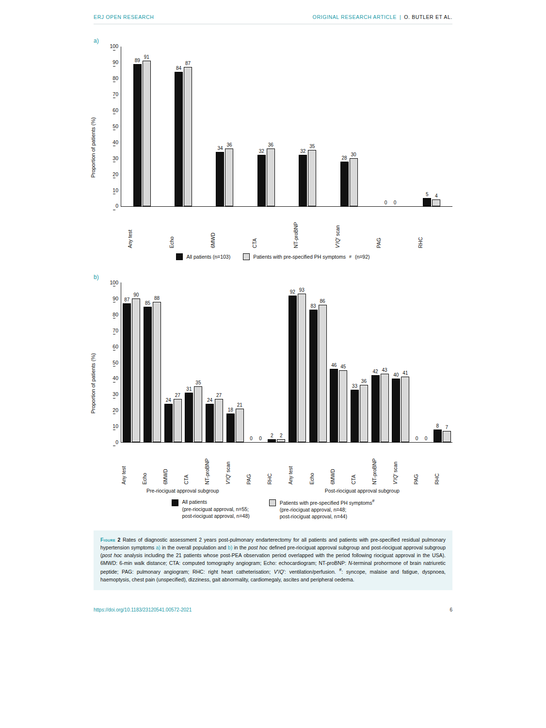ERJ Open Research
Original research article|O. Butler et al.
a)
Proportion of patients (%)
0 10 20 30 40 50 60 70 80 90 100
89
91
84
87
34
36
32
36
32
35
28
30
0
0
5
4
Any test
Echo
6MWD
CTA
NT-proBNP
V′/Q′ scan
PAG
RHC
All patients (n=103) Patients with pre-specified PH symptoms# (n=92)
b)
Proportion of patients (%)
0 10 20 30 40 50 60 70 80 90 100
87
90
85
88
24
27
31
35
24
27
18
21
0
0
2
2
92
93
83
86
46
45
33
36
42
43
40
41
0
0
8
7
Any test
Echo
6MWD
CTA
NT-proBNP
V′/Q′ scan
PAG
RHC
Any test
Echo
6MWD
CTA
NT-proBNP
V′/Q′ scan
PAG
RHC
Pre-riociguat approval subgroup
Post-riociguat approval subgroup
All patients
(pre-riociguat approval, n=55;
post-riociguat approval, n=48) Patients with pre-specified PH symptoms#
(pre-riociguat approval, n=48;
post-riociguat approval, n=44)
Figure 2 Rates of diagnostic assessment 2 years post-pulmonary endarterectomy for all patients and patients with pre-specified residual pulmonary hypertension symptoms a) in the overall population and b) in the post hoc defined pre-riociguat approval subgroup and post-riociguat approval subgroup (post hoc analysis including the 21 patients whose post-PEA observation period overlapped with the period following riociguat approval in the USA). 6MWD: 6-min walk distance; CTA: computed tomography angiogram; Echo: echocardiogram; NT-proBNP: N-terminal prohormone of brain natriuretic peptide; PAG: pulmonary angiogram; RHC: right heart catheterisation; V′/Q′: ventilation/perfusion. #: syncope, malaise and fatigue, dyspnoea, haemoptysis, chest pain (unspecified), dizziness, gait abnormality, cardiomegaly, ascites and peripheral oedema.
https://doi.org/10.1183/23120541.00572-2021 6